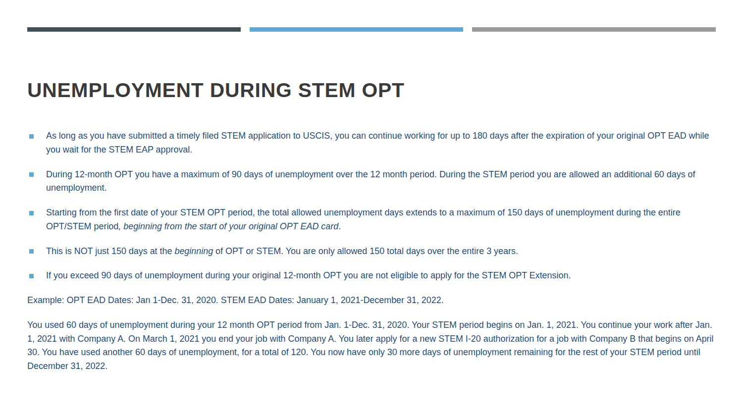Unemployment During STEM OPT
As long as you have submitted a timely filed STEM application to USCIS, you can continue working for up to 180 days after the expiration of your original OPT EAD while you wait for the STEM EAP approval.
During 12-month OPT you have a maximum of 90 days of unemployment over the 12 month period. During the STEM period you are allowed an additional 60 days of unemployment.
Starting from the first date of your STEM OPT period, the total allowed unemployment days extends to a maximum of 150 days of unemployment during the entire OPT/STEM period, beginning from the start of your original OPT EAD card.
This is NOT just 150 days at the beginning of OPT or STEM. You are only allowed 150 total days over the entire 3 years.
If you exceed 90 days of unemployment during your original 12-month OPT you are not eligible to apply for the STEM OPT Extension.
Example: OPT EAD Dates: Jan 1-Dec. 31, 2020. STEM EAD Dates: January 1, 2021-December 31, 2022.
You used 60 days of unemployment during your 12 month OPT period from Jan. 1-Dec. 31, 2020. Your STEM period begins on Jan. 1, 2021. You continue your work after Jan. 1, 2021 with Company A. On March 1, 2021 you end your job with Company A. You later apply for a new STEM I-20 authorization for a job with Company B that begins on April 30. You have used another 60 days of unemployment, for a total of 120. You now have only 30 more days of unemployment remaining for the rest of your STEM period until December 31, 2022.